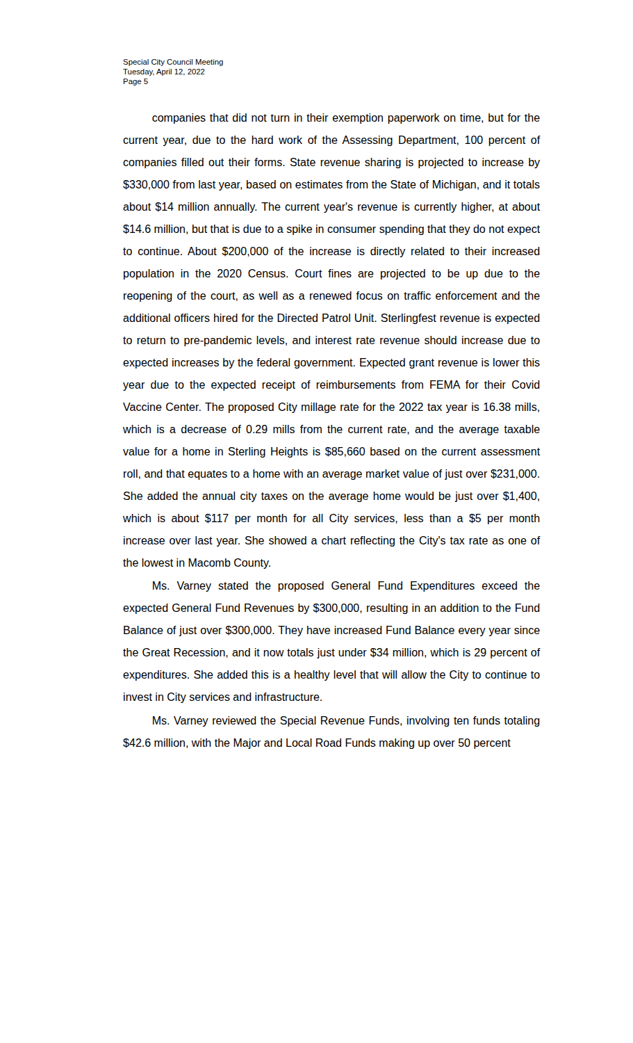Special City Council Meeting
Tuesday, April 12, 2022
Page 5
companies that did not turn in their exemption paperwork on time, but for the current year, due to the hard work of the Assessing Department, 100 percent of companies filled out their forms. State revenue sharing is projected to increase by $330,000 from last year, based on estimates from the State of Michigan, and it totals about $14 million annually. The current year's revenue is currently higher, at about $14.6 million, but that is due to a spike in consumer spending that they do not expect to continue. About $200,000 of the increase is directly related to their increased population in the 2020 Census. Court fines are projected to be up due to the reopening of the court, as well as a renewed focus on traffic enforcement and the additional officers hired for the Directed Patrol Unit. Sterlingfest revenue is expected to return to pre-pandemic levels, and interest rate revenue should increase due to expected increases by the federal government. Expected grant revenue is lower this year due to the expected receipt of reimbursements from FEMA for their Covid Vaccine Center. The proposed City millage rate for the 2022 tax year is 16.38 mills, which is a decrease of 0.29 mills from the current rate, and the average taxable value for a home in Sterling Heights is $85,660 based on the current assessment roll, and that equates to a home with an average market value of just over $231,000. She added the annual city taxes on the average home would be just over $1,400, which is about $117 per month for all City services, less than a $5 per month increase over last year. She showed a chart reflecting the City's tax rate as one of the lowest in Macomb County.
Ms. Varney stated the proposed General Fund Expenditures exceed the expected General Fund Revenues by $300,000, resulting in an addition to the Fund Balance of just over $300,000. They have increased Fund Balance every year since the Great Recession, and it now totals just under $34 million, which is 29 percent of expenditures. She added this is a healthy level that will allow the City to continue to invest in City services and infrastructure.
Ms. Varney reviewed the Special Revenue Funds, involving ten funds totaling $42.6 million, with the Major and Local Road Funds making up over 50 percent